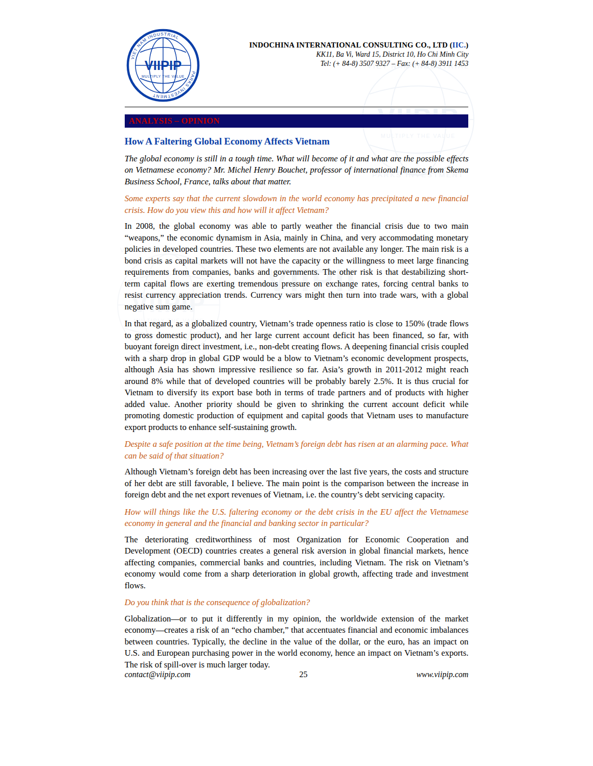VIET NAM INDUSTRIAL PARKS INVESTMENT VIIPIP MULTIPLY THE VALUE VIET NAM INDUSTRIAL PARKS INVESTMENT VIIPIP MULTIPLY THE VALUE VIIPIP
VIIPIP VIET NAM INDUSTRIAL PARKS INVESTMENT MULTIPLY THE VALUE
INDOCHINA INTERNATIONAL CONSULTING CO., LTD (IIC.)
KK11, Ba Vi, Ward 15, District 10, Ho Chi Minh City
Tel: (+ 84-8) 3507 9327 – Fax: (+ 84-8) 3911 1453
ANALYSIS – OPINION
How A Faltering Global Economy Affects Vietnam
The global economy is still in a tough time. What will become of it and what are the possible effects on Vietnamese economy? Mr. Michel Henry Bouchet, professor of international finance from Skema Business School, France, talks about that matter.
Some experts say that the current slowdown in the world economy has precipitated a new financial crisis. How do you view this and how will it affect Vietnam?
In 2008, the global economy was able to partly weather the financial crisis due to two main “weapons,” the economic dynamism in Asia, mainly in China, and very accommodating monetary policies in developed countries. These two elements are not available any longer. The main risk is a bond crisis as capital markets will not have the capacity or the willingness to meet large financing requirements from companies, banks and governments. The other risk is that destabilizing short-term capital flows are exerting tremendous pressure on exchange rates, forcing central banks to resist currency appreciation trends. Currency wars might then turn into trade wars, with a global negative sum game.
In that regard, as a globalized country, Vietnam’s trade openness ratio is close to 150% (trade flows to gross domestic product), and her large current account deficit has been financed, so far, with buoyant foreign direct investment, i.e., non-debt creating flows. A deepening financial crisis coupled with a sharp drop in global GDP would be a blow to Vietnam’s economic development prospects, although Asia has shown impressive resilience so far. Asia’s growth in 2011-2012 might reach around 8% while that of developed countries will be probably barely 2.5%. It is thus crucial for Vietnam to diversify its export base both in terms of trade partners and of products with higher added value. Another priority should be given to shrinking the current account deficit while promoting domestic production of equipment and capital goods that Vietnam uses to manufacture export products to enhance self-sustaining growth.
Despite a safe position at the time being, Vietnam’s foreign debt has risen at an alarming pace. What can be said of that situation?
Although Vietnam’s foreign debt has been increasing over the last five years, the costs and structure of her debt are still favorable, I believe. The main point is the comparison between the increase in foreign debt and the net export revenues of Vietnam, i.e. the country’s debt servicing capacity.
How will things like the U.S. faltering economy or the debt crisis in the EU affect the Vietnamese economy in general and the financial and banking sector in particular?
The deteriorating creditworthiness of most Organization for Economic Cooperation and Development (OECD) countries creates a general risk aversion in global financial markets, hence affecting companies, commercial banks and countries, including Vietnam. The risk on Vietnam’s economy would come from a sharp deterioration in global growth, affecting trade and investment flows.
Do you think that is the consequence of globalization?
Globalization—or to put it differently in my opinion, the worldwide extension of the market economy—creates a risk of an “echo chamber,” that accentuates financial and economic imbalances between countries. Typically, the decline in the value of the dollar, or the euro, has an impact on U.S. and European purchasing power in the world economy, hence an impact on Vietnam’s exports. The risk of spill-over is much larger today.
contact@viipip.com 25 www.viipip.com